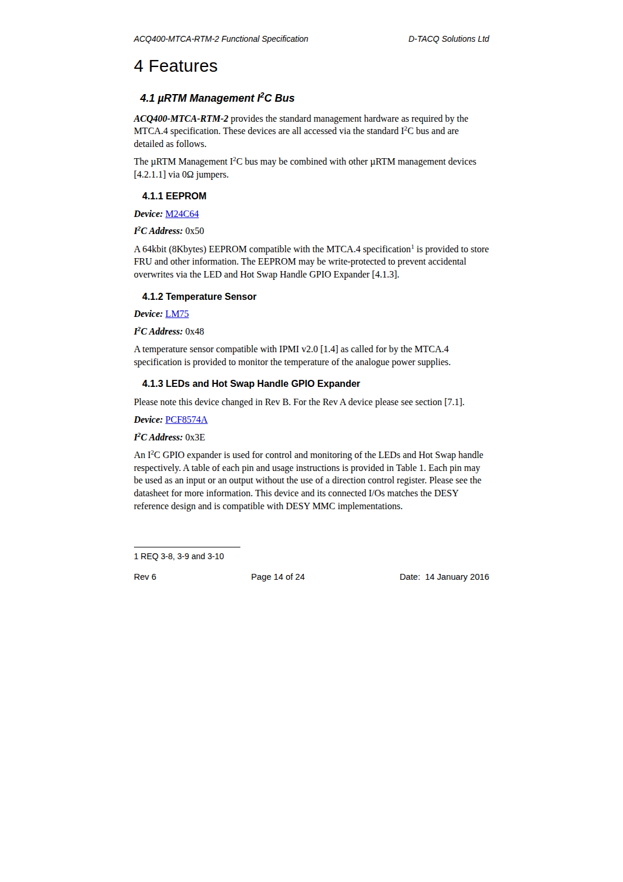ACQ400-MTCA-RTM-2 Functional Specification
D-TACQ Solutions Ltd
4 Features
4.1 µRTM Management I2C Bus
ACQ400-MTCA-RTM-2 provides the standard management hardware as required by the MTCA.4 specification. These devices are all accessed via the standard I2C bus and are detailed as follows.
The µRTM Management I2C bus may be combined with other µRTM management devices [4.2.1.1] via 0Ω jumpers.
4.1.1 EEPROM
Device: M24C64
I2C Address: 0x50
A 64kbit (8Kbytes) EEPROM compatible with the MTCA.4 specification1 is provided to store FRU and other information. The EEPROM may be write-protected to prevent accidental overwrites via the LED and Hot Swap Handle GPIO Expander [4.1.3].
4.1.2 Temperature Sensor
Device: LM75
I2C Address: 0x48
A temperature sensor compatible with IPMI v2.0 [1.4] as called for by the MTCA.4 specification is provided to monitor the temperature of the analogue power supplies.
4.1.3 LEDs and Hot Swap Handle GPIO Expander
Please note this device changed in Rev B. For the Rev A device please see section [7.1].
Device: PCF8574A
I2C Address: 0x3E
An I2C GPIO expander is used for control and monitoring of the LEDs and Hot Swap handle respectively. A table of each pin and usage instructions is provided in Table 1. Each pin may be used as an input or an output without the use of a direction control register. Please see the datasheet for more information. This device and its connected I/Os matches the DESY reference design and is compatible with DESY MMC implementations.
1 REQ 3-8, 3-9 and 3-10
Rev 6
Page 14 of 24
Date: 14 January 2016